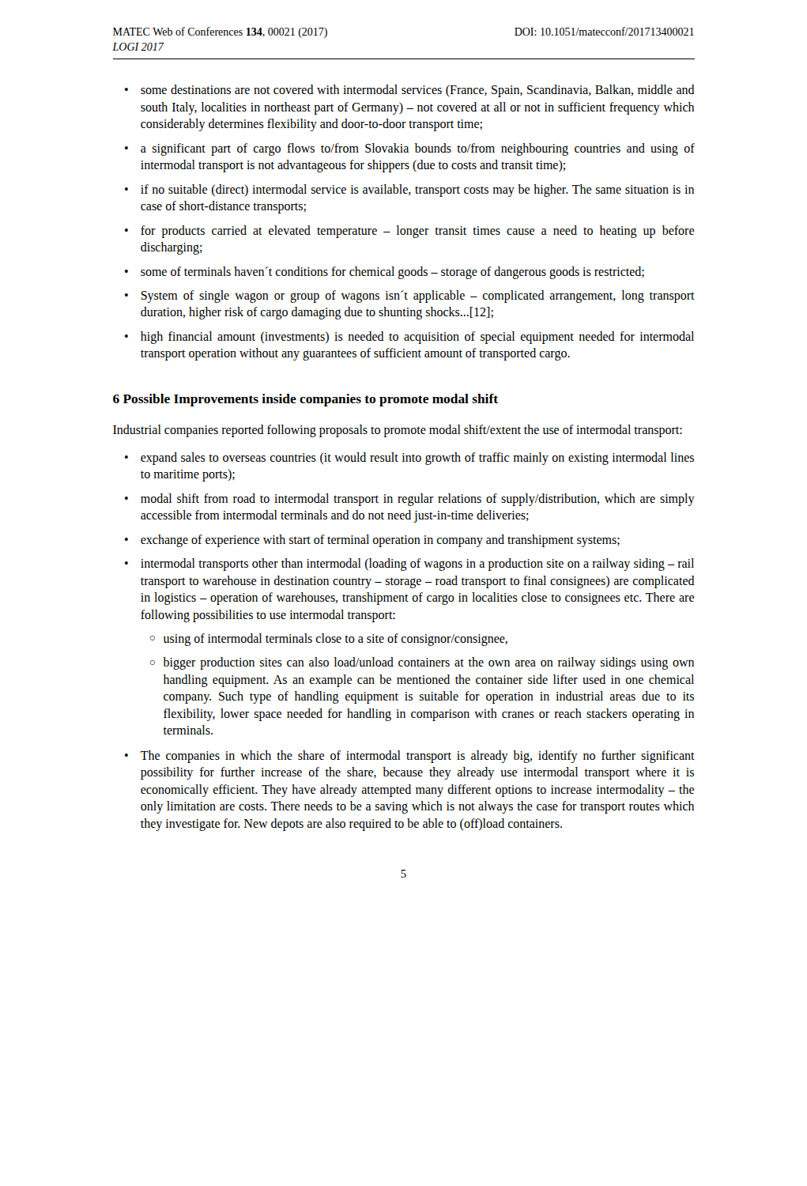MATEC Web of Conferences 134, 00021 (2017)
LOGI 2017
DOI: 10.1051/matecconf/201713400021
some destinations are not covered with intermodal services (France, Spain, Scandinavia, Balkan, middle and south Italy, localities in northeast part of Germany) – not covered at all or not in sufficient frequency which considerably determines flexibility and door-to-door transport time;
a significant part of cargo flows to/from Slovakia bounds to/from neighbouring countries and using of intermodal transport is not advantageous for shippers (due to costs and transit time);
if no suitable (direct) intermodal service is available, transport costs may be higher. The same situation is in case of short-distance transports;
for products carried at elevated temperature – longer transit times cause a need to heating up before discharging;
some of terminals haven´t conditions for chemical goods – storage of dangerous goods is restricted;
System of single wagon or group of wagons isn´t applicable – complicated arrangement, long transport duration, higher risk of cargo damaging due to shunting shocks...[12];
high financial amount (investments) is needed to acquisition of special equipment needed for intermodal transport operation without any guarantees of sufficient amount of transported cargo.
6 Possible Improvements inside companies to promote modal shift
Industrial companies reported following proposals to promote modal shift/extent the use of intermodal transport:
expand sales to overseas countries (it would result into growth of traffic mainly on existing intermodal lines to maritime ports);
modal shift from road to intermodal transport in regular relations of supply/distribution, which are simply accessible from intermodal terminals and do not need just-in-time deliveries;
exchange of experience with start of terminal operation in company and transhipment systems;
intermodal transports other than intermodal (loading of wagons in a production site on a railway siding – rail transport to warehouse in destination country – storage – road transport to final consignees) are complicated in logistics – operation of warehouses, transhipment of cargo in localities close to consignees etc. There are following possibilities to use intermodal transport:
using of intermodal terminals close to a site of consignor/consignee,
bigger production sites can also load/unload containers at the own area on railway sidings using own handling equipment. As an example can be mentioned the container side lifter used in one chemical company. Such type of handling equipment is suitable for operation in industrial areas due to its flexibility, lower space needed for handling in comparison with cranes or reach stackers operating in terminals.
The companies in which the share of intermodal transport is already big, identify no further significant possibility for further increase of the share, because they already use intermodal transport where it is economically efficient. They have already attempted many different options to increase intermodality – the only limitation are costs. There needs to be a saving which is not always the case for transport routes which they investigate for. New depots are also required to be able to (off)load containers.
5